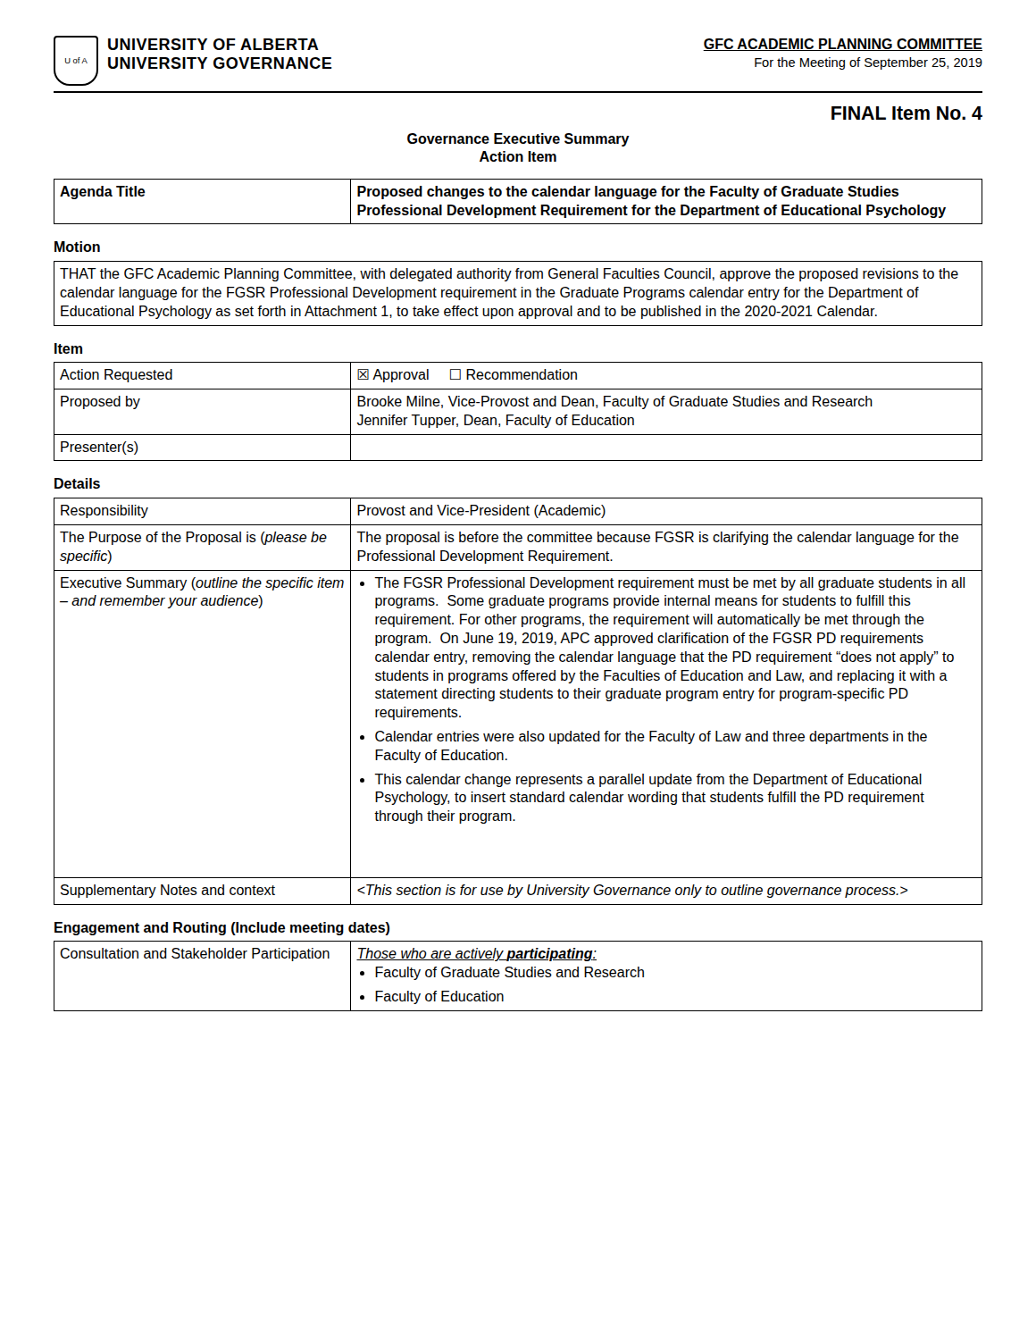U of A
UNIVERSITY OF ALBERTA
UNIVERSITY GOVERNANCE
GFC ACADEMIC PLANNING COMMITTEE
For the Meeting of September 25, 2019
FINAL Item No. 4
Governance Executive Summary
Action Item
| Agenda Title | Proposed changes to the calendar language for the Faculty of Graduate Studies Professional Development Requirement for the Department of Educational Psychology |
Motion
| THAT the GFC Academic Planning Committee, with delegated authority from General Faculties Council, approve the proposed revisions to the calendar language for the FGSR Professional Development requirement in the Graduate Programs calendar entry for the Department of Educational Psychology as set forth in Attachment 1, to take effect upon approval and to be published in the 2020-2021 Calendar. |
Item
| Action Requested | ☒ Approval ☐ Recommendation |
| Proposed by | Brooke Milne, Vice-Provost and Dean, Faculty of Graduate Studies and Research Jennifer Tupper, Dean, Faculty of Education |
| Presenter(s) | |
Details
| Responsibility | Provost and Vice-President (Academic) |
| The Purpose of the Proposal is ( please be specific ) | The proposal is before the committee because FGSR is clarifying the calendar language for the Professional Development Requirement. |
| Executive Summary ( outline the specific item – and remember your audience ) | The FGSR Professional Development requirement must be met by all graduate students in all programs. Some graduate programs provide internal means for students to fulfill this requirement. For other programs, the requirement will automatically be met through the program. On June 19, 2019, APC approved clarification of the FGSR PD requirements calendar entry, removing the calendar language that the PD requirement “does not apply” to students in programs offered by the Faculties of Education and Law, and replacing it with a statement directing students to their graduate program entry for program-specific PD requirements. Calendar entries were also updated for the Faculty of Law and three departments in the Faculty of Education. This calendar change represents a parallel update from the Department of Educational Psychology, to insert standard calendar wording that students fulfill the PD requirement through their program. |
| Supplementary Notes and context | <This section is for use by University Governance only to outline governance process.> |
Engagement and Routing (Include meeting dates)
| Consultation and Stakeholder Participation | Those who are actively participating : Faculty of Graduate Studies and Research Faculty of Education |